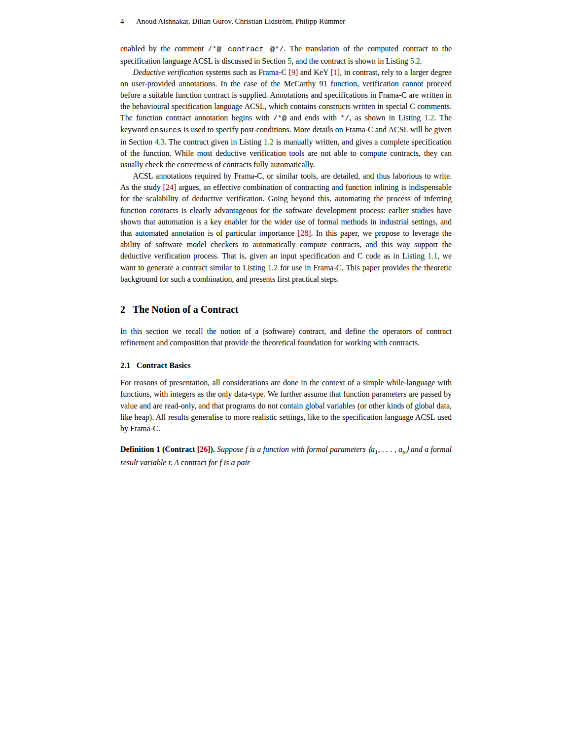4 Anoud Alshnakat, Dilian Gurov, Christian Lidström, Philipp Rümmer
enabled by the comment /*@ contract @*/. The translation of the computed contract to the specification language ACSL is discussed in Section 5, and the contract is shown in Listing 5.2.
Deductive verification systems such as Frama-C [9] and KeY [1], in contrast, rely to a larger degree on user-provided annotations. In the case of the McCarthy 91 function, verification cannot proceed before a suitable function contract is supplied. Annotations and specifications in Frama-C are written in the behavioural specification language ACSL, which contains constructs written in special C comments. The function contract annotation begins with /*@ and ends with */, as shown in Listing 1.2. The keyword ensures is used to specify post-conditions. More details on Frama-C and ACSL will be given in Section 4.3. The contract given in Listing 1.2 is manually written, and gives a complete specification of the function. While most deductive verification tools are not able to compute contracts, they can usually check the correctness of contracts fully automatically.
ACSL annotations required by Frama-C, or similar tools, are detailed, and thus laborious to write. As the study [24] argues, an effective combination of contracting and function inlining is indispensable for the scalability of deductive verification. Going beyond this, automating the process of inferring function contracts is clearly advantageous for the software development process: earlier studies have shown that automation is a key enabler for the wider use of formal methods in industrial settings, and that automated annotation is of particular importance [28]. In this paper, we propose to leverage the ability of software model checkers to automatically compute contracts, and this way support the deductive verification process. That is, given an input specification and C code as in Listing 1.1, we want to generate a contract similar to Listing 1.2 for use in Frama-C. This paper provides the theoretic background for such a combination, and presents first practical steps.
2 The Notion of a Contract
In this section we recall the notion of a (software) contract, and define the operators of contract refinement and composition that provide the theoretical foundation for working with contracts.
2.1 Contract Basics
For reasons of presentation, all considerations are done in the context of a simple while-language with functions, with integers as the only data-type. We further assume that function parameters are passed by value and are read-only, and that programs do not contain global variables (or other kinds of global data, like heap). All results generalise to more realistic settings, like to the specification language ACSL used by Frama-C.
Definition 1 (Contract [26]). Suppose f is a function with formal parameters ⟨a1, . . . , an⟩ and a formal result variable r. A contract for f is a pair